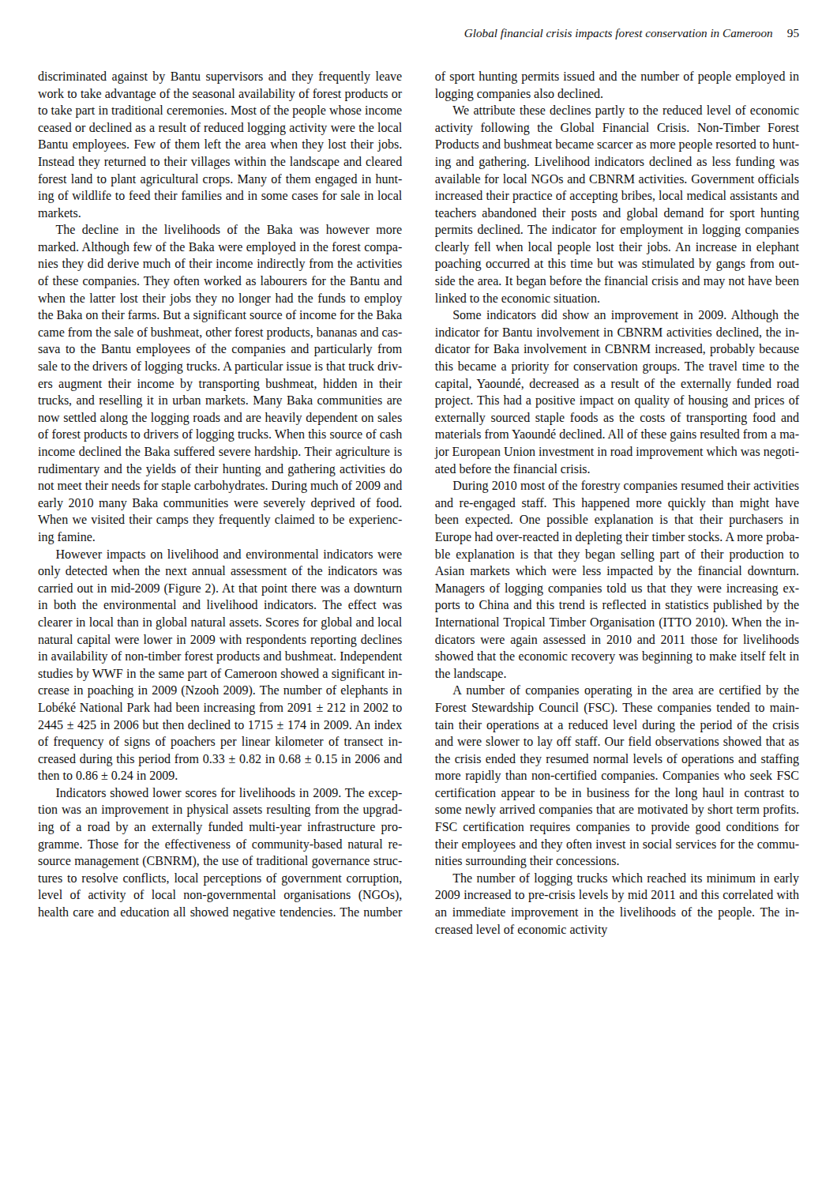Global financial crisis impacts forest conservation in Cameroon95
discriminated against by Bantu supervisors and they frequently leave work to take advantage of the seasonal availability of forest products or to take part in traditional ceremonies. Most of the people whose income ceased or declined as a result of reduced logging activity were the local Bantu employees. Few of them left the area when they lost their jobs. Instead they returned to their villages within the landscape and cleared forest land to plant agricultural crops. Many of them engaged in hunting of wildlife to feed their families and in some cases for sale in local markets.
The decline in the livelihoods of the Baka was however more marked. Although few of the Baka were employed in the forest companies they did derive much of their income indirectly from the activities of these companies. They often worked as labourers for the Bantu and when the latter lost their jobs they no longer had the funds to employ the Baka on their farms. But a significant source of income for the Baka came from the sale of bushmeat, other forest products, bananas and cassava to the Bantu employees of the companies and particularly from sale to the drivers of logging trucks. A particular issue is that truck drivers augment their income by transporting bushmeat, hidden in their trucks, and reselling it in urban markets. Many Baka communities are now settled along the logging roads and are heavily dependent on sales of forest products to drivers of logging trucks. When this source of cash income declined the Baka suffered severe hardship. Their agriculture is rudimentary and the yields of their hunting and gathering activities do not meet their needs for staple carbohydrates. During much of 2009 and early 2010 many Baka communities were severely deprived of food. When we visited their camps they frequently claimed to be experiencing famine.
However impacts on livelihood and environmental indicators were only detected when the next annual assessment of the indicators was carried out in mid-2009 (Figure 2). At that point there was a downturn in both the environmental and livelihood indicators. The effect was clearer in local than in global natural assets. Scores for global and local natural capital were lower in 2009 with respondents reporting declines in availability of non-timber forest products and bushmeat. Independent studies by WWF in the same part of Cameroon showed a significant increase in poaching in 2009 (Nzooh 2009). The number of elephants in Lobéké National Park had been increasing from 2091 ± 212 in 2002 to 2445 ± 425 in 2006 but then declined to 1715 ± 174 in 2009. An index of frequency of signs of poachers per linear kilometer of transect increased during this period from 0.33 ± 0.82 in 0.68 ± 0.15 in 2006 and then to 0.86 ± 0.24 in 2009.
Indicators showed lower scores for livelihoods in 2009. The exception was an improvement in physical assets resulting from the upgrading of a road by an externally funded multi-year infrastructure programme. Those for the effectiveness of community-based natural resource management (CBNRM), the use of traditional governance structures to resolve conflicts, local perceptions of government corruption, level of activity of local non-governmental organisations (NGOs), health care and education all showed negative tendencies. The number of sport hunting permits issued and the number of people employed in logging companies also declined.
We attribute these declines partly to the reduced level of economic activity following the Global Financial Crisis. Non-Timber Forest Products and bushmeat became scarcer as more people resorted to hunting and gathering. Livelihood indicators declined as less funding was available for local NGOs and CBNRM activities. Government officials increased their practice of accepting bribes, local medical assistants and teachers abandoned their posts and global demand for sport hunting permits declined. The indicator for employment in logging companies clearly fell when local people lost their jobs. An increase in elephant poaching occurred at this time but was stimulated by gangs from outside the area. It began before the financial crisis and may not have been linked to the economic situation.
Some indicators did show an improvement in 2009. Although the indicator for Bantu involvement in CBNRM activities declined, the indicator for Baka involvement in CBNRM increased, probably because this became a priority for conservation groups. The travel time to the capital, Yaoundé, decreased as a result of the externally funded road project. This had a positive impact on quality of housing and prices of externally sourced staple foods as the costs of transporting food and materials from Yaoundé declined. All of these gains resulted from a major European Union investment in road improvement which was negotiated before the financial crisis.
During 2010 most of the forestry companies resumed their activities and re-engaged staff. This happened more quickly than might have been expected. One possible explanation is that their purchasers in Europe had over-reacted in depleting their timber stocks. A more probable explanation is that they began selling part of their production to Asian markets which were less impacted by the financial downturn. Managers of logging companies told us that they were increasing exports to China and this trend is reflected in statistics published by the International Tropical Timber Organisation (ITTO 2010). When the indicators were again assessed in 2010 and 2011 those for livelihoods showed that the economic recovery was beginning to make itself felt in the landscape.
A number of companies operating in the area are certified by the Forest Stewardship Council (FSC). These companies tended to maintain their operations at a reduced level during the period of the crisis and were slower to lay off staff. Our field observations showed that as the crisis ended they resumed normal levels of operations and staffing more rapidly than non-certified companies. Companies who seek FSC certification appear to be in business for the long haul in contrast to some newly arrived companies that are motivated by short term profits. FSC certification requires companies to provide good conditions for their employees and they often invest in social services for the communities surrounding their concessions.
The number of logging trucks which reached its minimum in early 2009 increased to pre-crisis levels by mid 2011 and this correlated with an immediate improvement in the livelihoods of the people. The increased level of economic activity